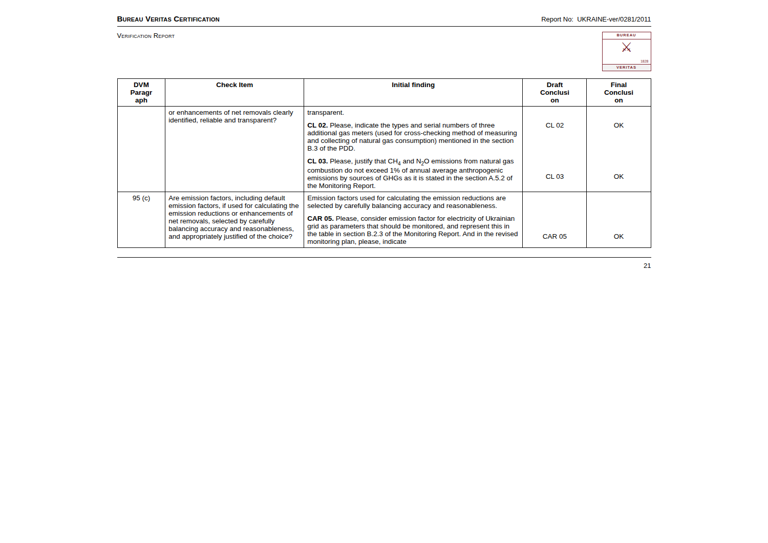Bureau Veritas Certification
Report No: UKRAINE-ver/0281/2011
Verification Report
BUREAU
⚔
1828
VERITAS
| DVM Paragr aph | Check Item | Initial finding | Draft Conclusi on | Final Conclusi on |
| --- | --- | --- | --- | --- |
| | or enhancements of net removals clearly identified, reliable and transparent? | transparent. CL 02. Please, indicate the types and serial numbers of three additional gas meters (used for cross-checking method of measuring and collecting of natural gas consumption) mentioned in the section B.3 of the PDD. CL 03. Please, justify that CH 4 and N 2 O emissions from natural gas combustion do not exceed 1% of annual average anthropogenic emissions by sources of GHGs as it is stated in the section A.5.2 of the Monitoring Report. | CL 02 CL 03 | OK OK |
| 95 (c) | Are emission factors, including default emission factors, if used for calculating the emission reductions or enhancements of net removals, selected by carefully balancing accuracy and reasonableness, and appropriately justified of the choice? | Emission factors used for calculating the emission reductions are selected by carefully balancing accuracy and reasonableness. CAR 05. Please, consider emission factor for electricity of Ukrainian grid as parameters that should be monitored, and represent this in the table in section B.2.3 of the Monitoring Report. And in the revised monitoring plan, please, indicate | CAR 05 | OK |
21